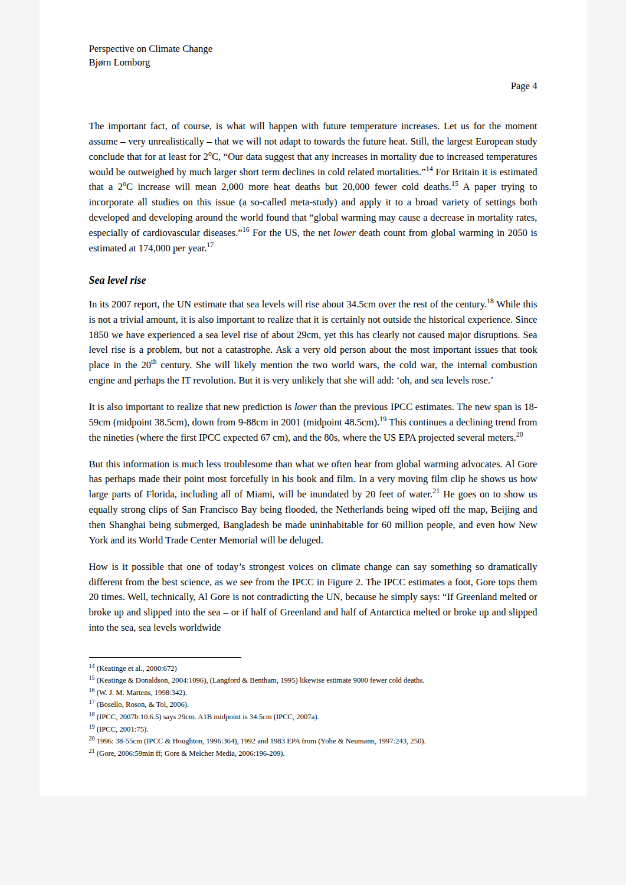Perspective on Climate Change Bjørn Lomborg Page 4
The important fact, of course, is what will happen with future temperature increases. Let us for the moment assume – very unrealistically – that we will not adapt to towards the future heat. Still, the largest European study conclude that for at least for 2oC, “Our data suggest that any increases in mortality due to increased temperatures would be outweighed by much larger short term declines in cold related mortalities.”14 For Britain it is estimated that a 2oC increase will mean 2,000 more heat deaths but 20,000 fewer cold deaths.15 A paper trying to incorporate all studies on this issue (a so-called meta-study) and apply it to a broad variety of settings both developed and developing around the world found that “global warming may cause a decrease in mortality rates, especially of cardiovascular diseases.”16 For the US, the net lower death count from global warming in 2050 is estimated at 174,000 per year.17
Sea level rise
In its 2007 report, the UN estimate that sea levels will rise about 34.5cm over the rest of the century.18 While this is not a trivial amount, it is also important to realize that it is certainly not outside the historical experience. Since 1850 we have experienced a sea level rise of about 29cm, yet this has clearly not caused major disruptions. Sea level rise is a problem, but not a catastrophe. Ask a very old person about the most important issues that took place in the 20th century. She will likely mention the two world wars, the cold war, the internal combustion engine and perhaps the IT revolution. But it is very unlikely that she will add: ‘oh, and sea levels rose.’
It is also important to realize that new prediction is lower than the previous IPCC estimates. The new span is 18-59cm (midpoint 38.5cm), down from 9-88cm in 2001 (midpoint 48.5cm).19 This continues a declining trend from the nineties (where the first IPCC expected 67 cm), and the 80s, where the US EPA projected several meters.20
But this information is much less troublesome than what we often hear from global warming advocates. Al Gore has perhaps made their point most forcefully in his book and film. In a very moving film clip he shows us how large parts of Florida, including all of Miami, will be inundated by 20 feet of water.21 He goes on to show us equally strong clips of San Francisco Bay being flooded, the Netherlands being wiped off the map, Beijing and then Shanghai being submerged, Bangladesh be made uninhabitable for 60 million people, and even how New York and its World Trade Center Memorial will be deluged.
How is it possible that one of today’s strongest voices on climate change can say something so dramatically different from the best science, as we see from the IPCC in Figure 2. The IPCC estimates a foot, Gore tops them 20 times. Well, technically, Al Gore is not contradicting the UN, because he simply says: “If Greenland melted or broke up and slipped into the sea – or if half of Greenland and half of Antarctica melted or broke up and slipped into the sea, sea levels worldwide
14 (Keatinge et al., 2000:672)
15 (Keatinge & Donaldson, 2004:1096), (Langford & Bentham, 1995) likewise estimate 9000 fewer cold deaths.
16 (W. J. M. Martens, 1998:342).
17 (Bosello, Roson, & Tol, 2006).
18 (IPCC, 2007b:10.6.5) says 29cm. A1B midpoint is 34.5cm (IPCC, 2007a).
19 (IPCC, 2001:75).
20 1996: 38-55cm (IPCC & Houghton, 1996:364), 1992 and 1983 EPA from (Yohe & Neumann, 1997:243, 250).
21 (Gore, 2006:59min ff; Gore & Melcher Media, 2006:196-209).